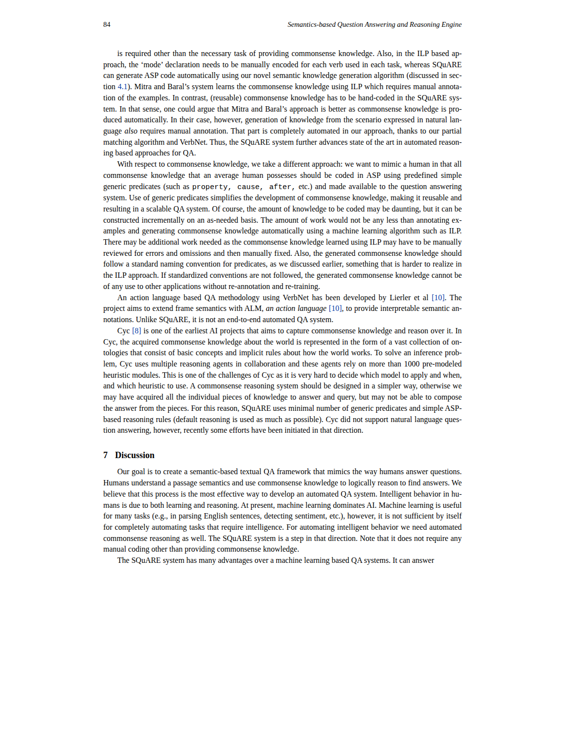84 Semantics-based Question Answering and Reasoning Engine
is required other than the necessary task of providing commonsense knowledge. Also, in the ILP based approach, the ‘mode’ declaration needs to be manually encoded for each verb used in each task, whereas SQuARE can generate ASP code automatically using our novel semantic knowledge generation algorithm (discussed in section 4.1). Mitra and Baral’s system learns the commonsense knowledge using ILP which requires manual annotation of the examples. In contrast, (reusable) commonsense knowledge has to be hand-coded in the SQuARE system. In that sense, one could argue that Mitra and Baral’s approach is better as commonsense knowledge is produced automatically. In their case, however, generation of knowledge from the scenario expressed in natural language also requires manual annotation. That part is completely automated in our approach, thanks to our partial matching algorithm and VerbNet. Thus, the SQuARE system further advances state of the art in automated reasoning based approaches for QA.
With respect to commonsense knowledge, we take a different approach: we want to mimic a human in that all commonsense knowledge that an average human possesses should be coded in ASP using predefined simple generic predicates (such as property, cause, after, etc.) and made available to the question answering system. Use of generic predicates simplifies the development of commonsense knowledge, making it reusable and resulting in a scalable QA system. Of course, the amount of knowledge to be coded may be daunting, but it can be constructed incrementally on an as-needed basis. The amount of work would not be any less than annotating examples and generating commonsense knowledge automatically using a machine learning algorithm such as ILP. There may be additional work needed as the commonsense knowledge learned using ILP may have to be manually reviewed for errors and omissions and then manually fixed. Also, the generated commonsense knowledge should follow a standard naming convention for predicates, as we discussed earlier, something that is harder to realize in the ILP approach. If standardized conventions are not followed, the generated commonsense knowledge cannot be of any use to other applications without re-annotation and re-training.
An action language based QA methodology using VerbNet has been developed by Lierler et al [10]. The project aims to extend frame semantics with ALM, an action language [10], to provide interpretable semantic annotations. Unlike SQuARE, it is not an end-to-end automated QA system.
Cyc [8] is one of the earliest AI projects that aims to capture commonsense knowledge and reason over it. In Cyc, the acquired commonsense knowledge about the world is represented in the form of a vast collection of ontologies that consist of basic concepts and implicit rules about how the world works. To solve an inference problem, Cyc uses multiple reasoning agents in collaboration and these agents rely on more than 1000 pre-modeled heuristic modules. This is one of the challenges of Cyc as it is very hard to decide which model to apply and when, and which heuristic to use. A commonsense reasoning system should be designed in a simpler way, otherwise we may have acquired all the individual pieces of knowledge to answer and query, but may not be able to compose the answer from the pieces. For this reason, SQuARE uses minimal number of generic predicates and simple ASP-based reasoning rules (default reasoning is used as much as possible). Cyc did not support natural language question answering, however, recently some efforts have been initiated in that direction.
7 Discussion
Our goal is to create a semantic-based textual QA framework that mimics the way humans answer questions. Humans understand a passage semantics and use commonsense knowledge to logically reason to find answers. We believe that this process is the most effective way to develop an automated QA system. Intelligent behavior in humans is due to both learning and reasoning. At present, machine learning dominates AI. Machine learning is useful for many tasks (e.g., in parsing English sentences, detecting sentiment, etc.), however, it is not sufficient by itself for completely automating tasks that require intelligence. For automating intelligent behavior we need automated commonsense reasoning as well. The SQuARE system is a step in that direction. Note that it does not require any manual coding other than providing commonsense knowledge.
The SQuARE system has many advantages over a machine learning based QA systems. It can answer